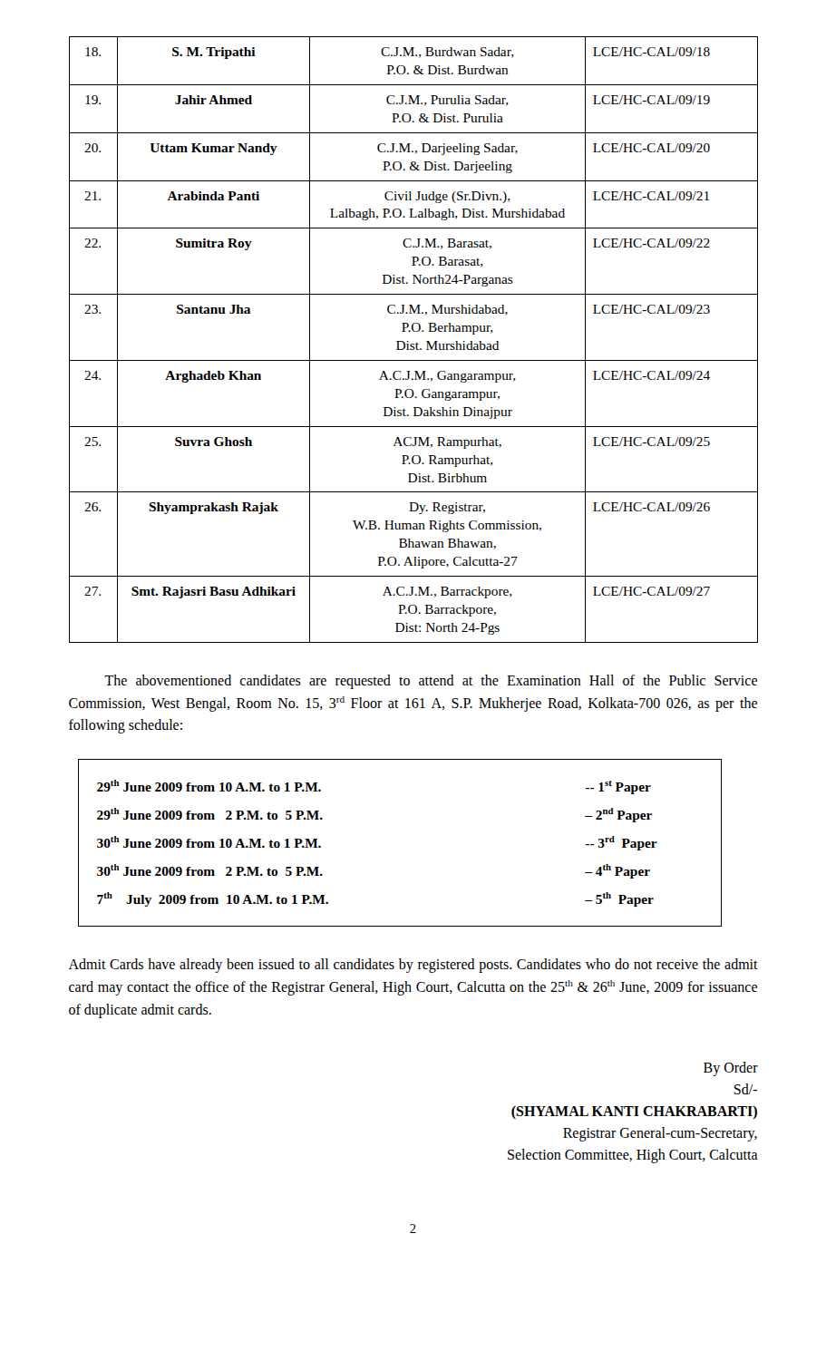| 18. | S. M. Tripathi | C.J.M., Burdwan Sadar, P.O. & Dist. Burdwan | LCE/HC-CAL/09/18 |
| 19. | Jahir Ahmed | C.J.M., Purulia Sadar, P.O. & Dist. Purulia | LCE/HC-CAL/09/19 |
| 20. | Uttam Kumar Nandy | C.J.M., Darjeeling Sadar, P.O. & Dist. Darjeeling | LCE/HC-CAL/09/20 |
| 21. | Arabinda Panti | Civil Judge (Sr.Divn.), Lalbagh, P.O. Lalbagh, Dist. Murshidabad | LCE/HC-CAL/09/21 |
| 22. | Sumitra Roy | C.J.M., Barasat, P.O. Barasat, Dist. North24-Parganas | LCE/HC-CAL/09/22 |
| 23. | Santanu Jha | C.J.M., Murshidabad, P.O. Berhampur, Dist. Murshidabad | LCE/HC-CAL/09/23 |
| 24. | Arghadeb Khan | A.C.J.M., Gangarampur, P.O. Gangarampur, Dist. Dakshin Dinajpur | LCE/HC-CAL/09/24 |
| 25. | Suvra Ghosh | ACJM, Rampurhat, P.O. Rampurhat, Dist. Birbhum | LCE/HC-CAL/09/25 |
| 26. | Shyamprakash Rajak | Dy. Registrar, W.B. Human Rights Commission, Bhawan Bhawan, P.O. Alipore, Calcutta-27 | LCE/HC-CAL/09/26 |
| 27. | Smt. Rajasri Basu Adhikari | A.C.J.M., Barrackpore, P.O. Barrackpore, Dist: North 24-Pgs | LCE/HC-CAL/09/27 |
The abovementioned candidates are requested to attend at the Examination Hall of the Public Service Commission, West Bengal, Room No. 15, 3rd Floor at 161 A, S.P. Mukherjee Road, Kolkata-700 026, as per the following schedule:
29th June 2009 from 10 A.M. to 1 P.M. -- 1st Paper
29th June 2009 from 2 P.M. to 5 P.M. – 2nd Paper
30th June 2009 from 10 A.M. to 1 P.M. -- 3rd Paper
30th June 2009 from 2 P.M. to 5 P.M. – 4th Paper
7th July 2009 from 10 A.M. to 1 P.M. – 5th Paper
Admit Cards have already been issued to all candidates by registered posts. Candidates who do not receive the admit card may contact the office of the Registrar General, High Court, Calcutta on the 25th & 26th June, 2009 for issuance of duplicate admit cards.
By Order
Sd/-
(SHYAMAL KANTI CHAKRABARTI)
Registrar General-cum-Secretary,
Selection Committee, High Court, Calcutta
2